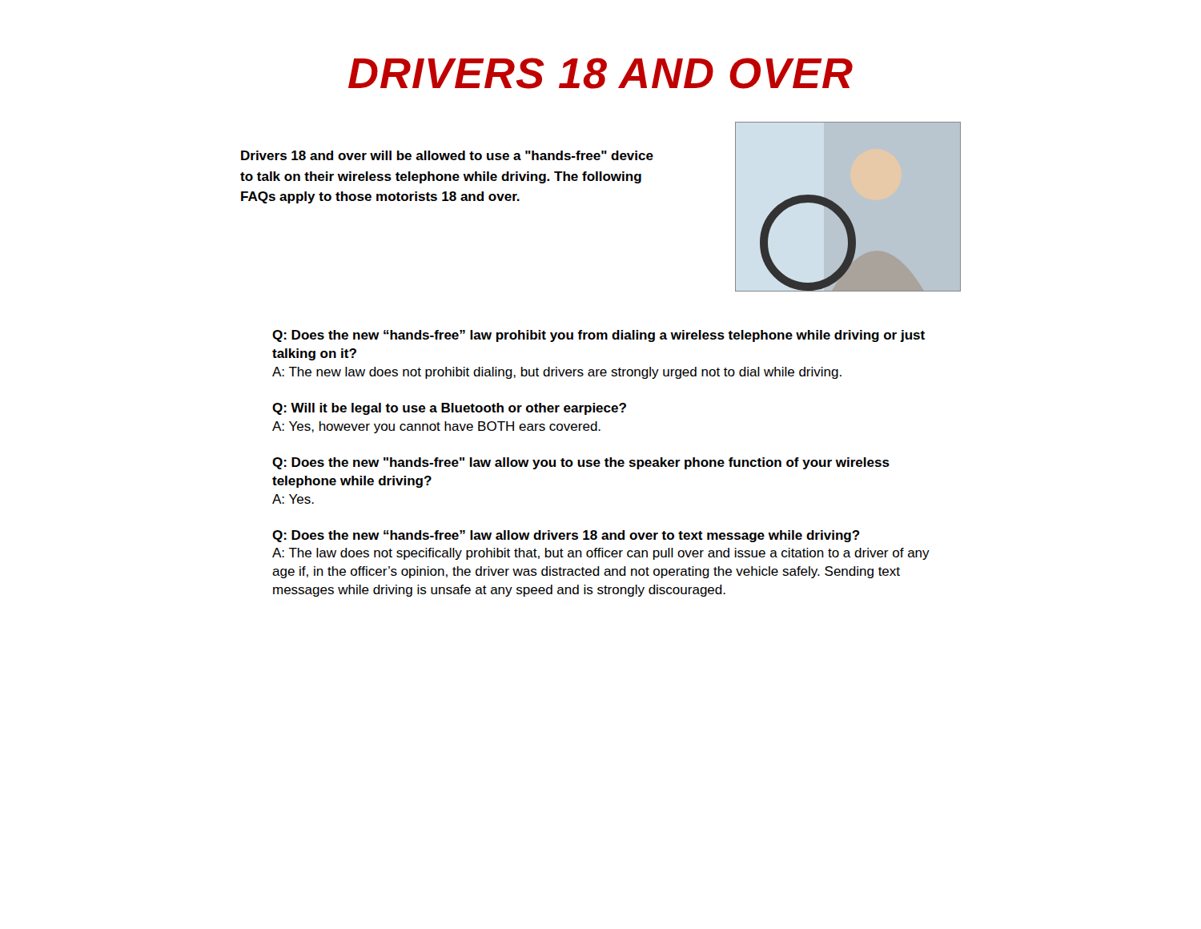DRIVERS 18 AND OVER
Drivers 18 and over will be allowed to use a "hands-free" device to talk on their wireless telephone while driving. The following FAQs apply to those motorists 18 and over.
Q: Does the new “hands-free” law prohibit you from dialing a wireless telephone while driving or just talking on it? A: The new law does not prohibit dialing, but drivers are strongly urged not to dial while driving.
Q: Will it be legal to use a Bluetooth or other earpiece? A: Yes, however you cannot have BOTH ears covered.
Q: Does the new "hands-free" law allow you to use the speaker phone function of your wireless telephone while driving? A: Yes.
Q: Does the new “hands-free” law allow drivers 18 and over to text message while driving? A: The law does not specifically prohibit that, but an officer can pull over and issue a citation to a driver of any age if, in the officer’s opinion, the driver was distracted and not operating the vehicle safely. Sending text messages while driving is unsafe at any speed and is strongly discouraged.